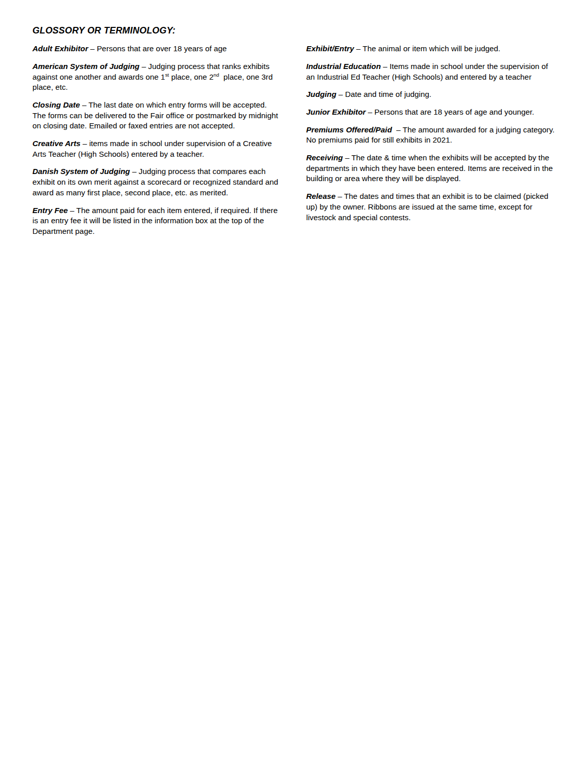GLOSSORY OR TERMINOLOGY:
Adult Exhibitor – Persons that are over 18 years of age
American System of Judging – Judging process that ranks exhibits against one another and awards one 1st place, one 2nd place, one 3rd place, etc.
Closing Date – The last date on which entry forms will be accepted. The forms can be delivered to the Fair office or postmarked by midnight on closing date. Emailed or faxed entries are not accepted.
Creative Arts – items made in school under supervision of a Creative Arts Teacher (High Schools) entered by a teacher.
Danish System of Judging – Judging process that compares each exhibit on its own merit against a scorecard or recognized standard and award as many first place, second place, etc. as merited.
Entry Fee – The amount paid for each item entered, if required. If there is an entry fee it will be listed in the information box at the top of the Department page.
Exhibit/Entry – The animal or item which will be judged.
Industrial Education – Items made in school under the supervision of an Industrial Ed Teacher (High Schools) and entered by a teacher
Judging – Date and time of judging.
Junior Exhibitor – Persons that are 18 years of age and younger.
Premiums Offered/Paid – The amount awarded for a judging category.
No premiums paid for still exhibits in 2021.
Receiving – The date & time when the exhibits will be accepted by the departments in which they have been entered. Items are received in the building or area where they will be displayed.
Release – The dates and times that an exhibit is to be claimed (picked up) by the owner. Ribbons are issued at the same time, except for livestock and special contests.